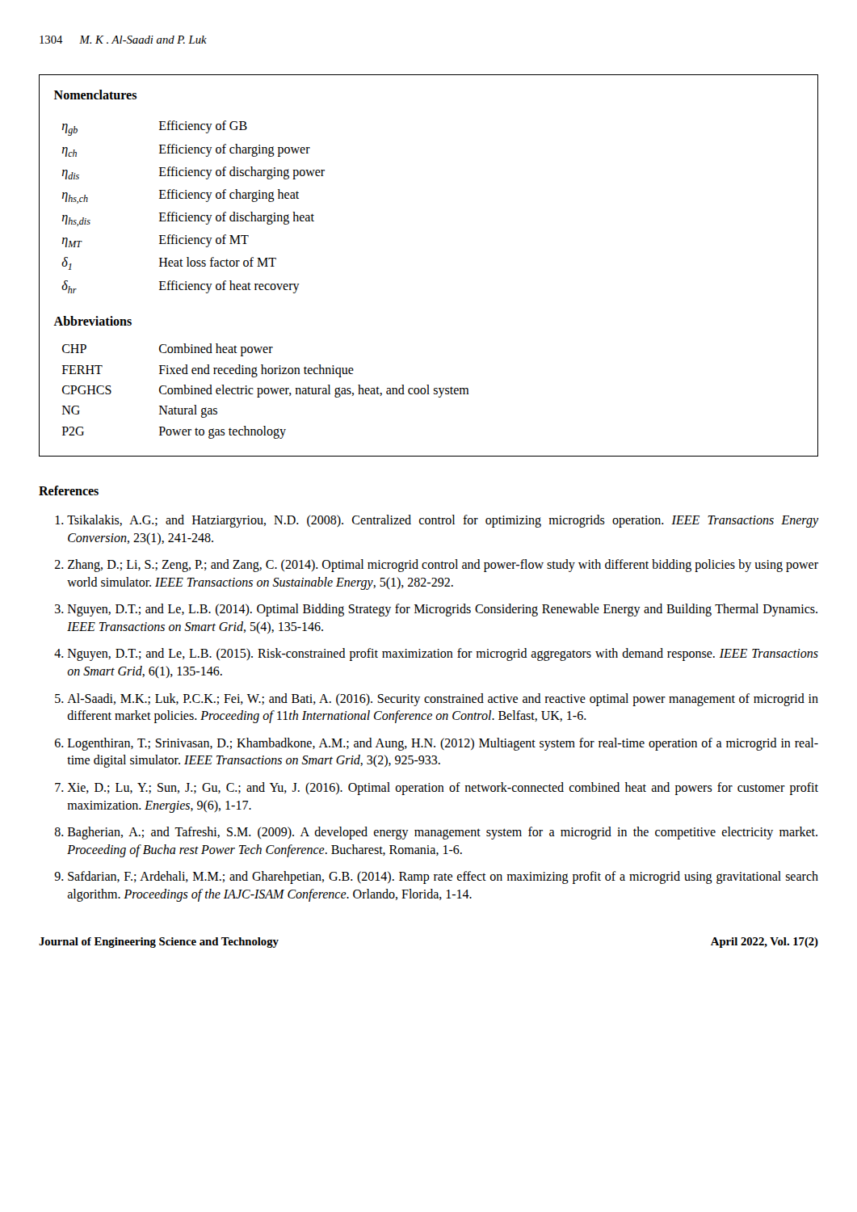1304 M. K . Al-Saadi and P. Luk
Nomenclatures
| η gb | Efficiency of GB |
| η ch | Efficiency of charging power |
| η dis | Efficiency of discharging power |
| η hs,ch | Efficiency of charging heat |
| η hs,dis | Efficiency of discharging heat |
| η MT | Efficiency of MT |
| δ 1 | Heat loss factor of MT |
| δ hr | Efficiency of heat recovery |
Abbreviations
| CHP | Combined heat power |
| FERHT | Fixed end receding horizon technique |
| CPGHCS | Combined electric power, natural gas, heat, and cool system |
| NG | Natural gas |
| P2G | Power to gas technology |
References
Tsikalakis, A.G.; and Hatziargyriou, N.D. (2008). Centralized control for optimizing microgrids operation. IEEE Transactions Energy Conversion, 23(1), 241-248.
Zhang, D.; Li, S.; Zeng, P.; and Zang, C. (2014). Optimal microgrid control and power-flow study with different bidding policies by using power world simulator. IEEE Transactions on Sustainable Energy, 5(1), 282-292.
Nguyen, D.T.; and Le, L.B. (2014). Optimal Bidding Strategy for Microgrids Considering Renewable Energy and Building Thermal Dynamics. IEEE Transactions on Smart Grid, 5(4), 135-146.
Nguyen, D.T.; and Le, L.B. (2015). Risk-constrained profit maximization for microgrid aggregators with demand response. IEEE Transactions on Smart Grid, 6(1), 135-146.
Al-Saadi, M.K.; Luk, P.C.K.; Fei, W.; and Bati, A. (2016). Security constrained active and reactive optimal power management of microgrid in different market policies. Proceeding of 11th International Conference on Control. Belfast, UK, 1-6.
Logenthiran, T.; Srinivasan, D.; Khambadkone, A.M.; and Aung, H.N. (2012) Multiagent system for real-time operation of a microgrid in real-time digital simulator. IEEE Transactions on Smart Grid, 3(2), 925-933.
Xie, D.; Lu, Y.; Sun, J.; Gu, C.; and Yu, J. (2016). Optimal operation of network-connected combined heat and powers for customer profit maximization. Energies, 9(6), 1-17.
Bagherian, A.; and Tafreshi, S.M. (2009). A developed energy management system for a microgrid in the competitive electricity market. Proceeding of Bucha rest Power Tech Conference. Bucharest, Romania, 1-6.
Safdarian, F.; Ardehali, M.M.; and Gharehpetian, G.B. (2014). Ramp rate effect on maximizing profit of a microgrid using gravitational search algorithm. Proceedings of the IAJC-ISAM Conference. Orlando, Florida, 1-14.
Journal of Engineering Science and Technology April 2022, Vol. 17(2)